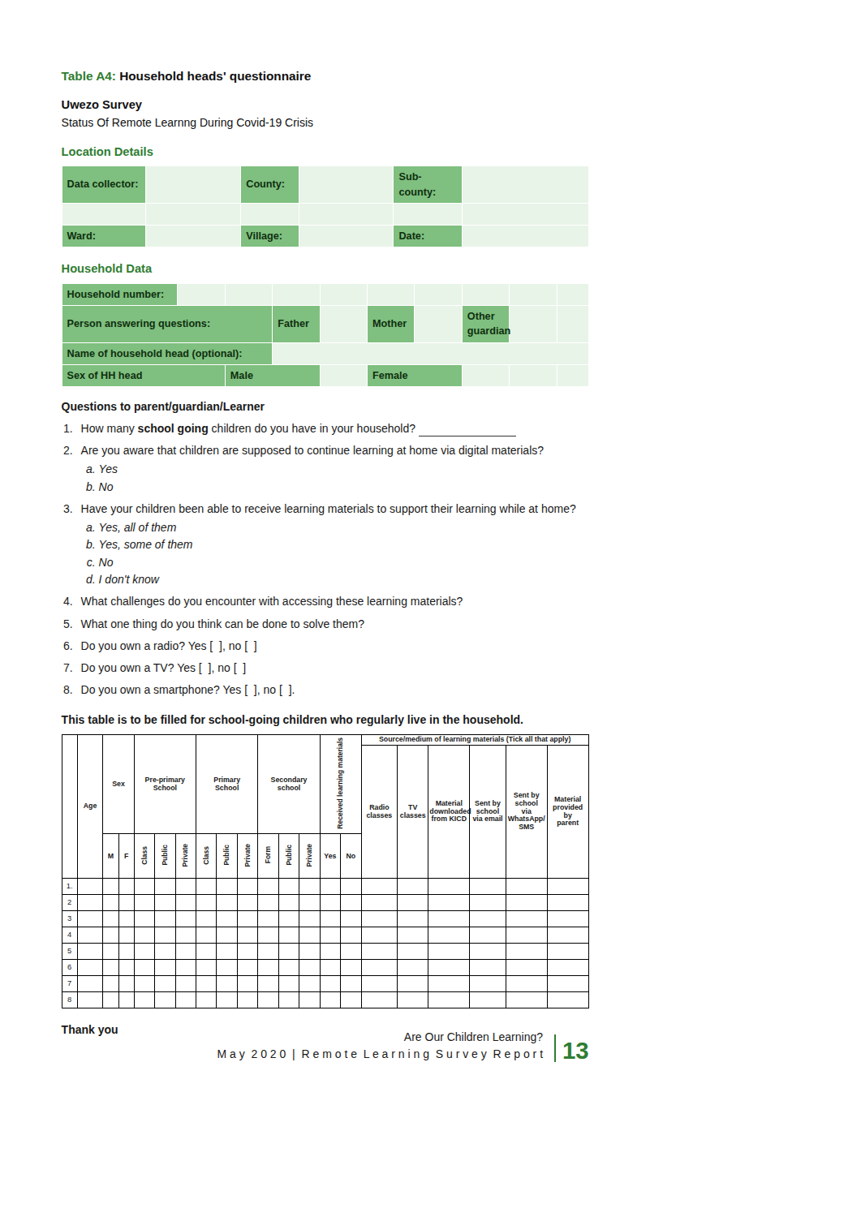Table A4: Household heads' questionnaire
Uwezo Survey
Status Of Remote Learnng During Covid-19 Crisis
Location Details
| Data collector: | | County: | | Sub-county: | |
| Ward: | | Village: | | Date: | |
Household Data
| Household number: | | | | | | | | | |
| Person answering questions: | Father | | Mother | | Other guardian | | |
| Name of household head (optional): | |
| Sex of HH head | Male | | Female | | | |
Questions to parent/guardian/Learner
How many school going children do you have in your household?
Are you aware that children are supposed to continue learning at home via digital materials?
Yes
No
Have your children been able to receive learning materials to support their learning while at home?
Yes, all of them
Yes, some of them
No
I don't know
What challenges do you encounter with accessing these learning materials?
What one thing do you think can be done to solve them?
Do you own a radio? Yes [ ], no [ ]
Do you own a TV? Yes [ ], no [ ]
Do you own a smartphone? Yes [ ], no [ ].
This table is to be filled for school-going children who regularly live in the household.
| | Age | Sex | Pre-primary School | Primary School | Secondary school | Received learning materials | Source/medium of learning materials (Tick all that apply) |
| --- | --- | --- | --- | --- | --- | --- | --- |
| Radio classes | TV classes | Material downloaded from KICD | Sent by school via email | Sent by school via WhatsApp/ SMS | Material provided by parent |
| M | F | Class | Public | Private | Class | Public | Private | Form | Public | Private | Yes | No |
| 1. | | | | | | | | | | | | | | | | | | | | |
| 2 | | | | | | | | | | | | | | | | | | | | |
| 3 | | | | | | | | | | | | | | | | | | | | |
| 4 | | | | | | | | | | | | | | | | | | | | |
| 5 | | | | | | | | | | | | | | | | | | | | |
| 6 | | | | | | | | | | | | | | | | | | | | |
| 7 | | | | | | | | | | | | | | | | | | | | |
| 8 | | | | | | | | | | | | | | | | | | | | |
Thank you
Are Our Children Learning?
M a y 2 0 2 0 | R e m o t e L e a r n i n g S u r v e y R e p o r t
13